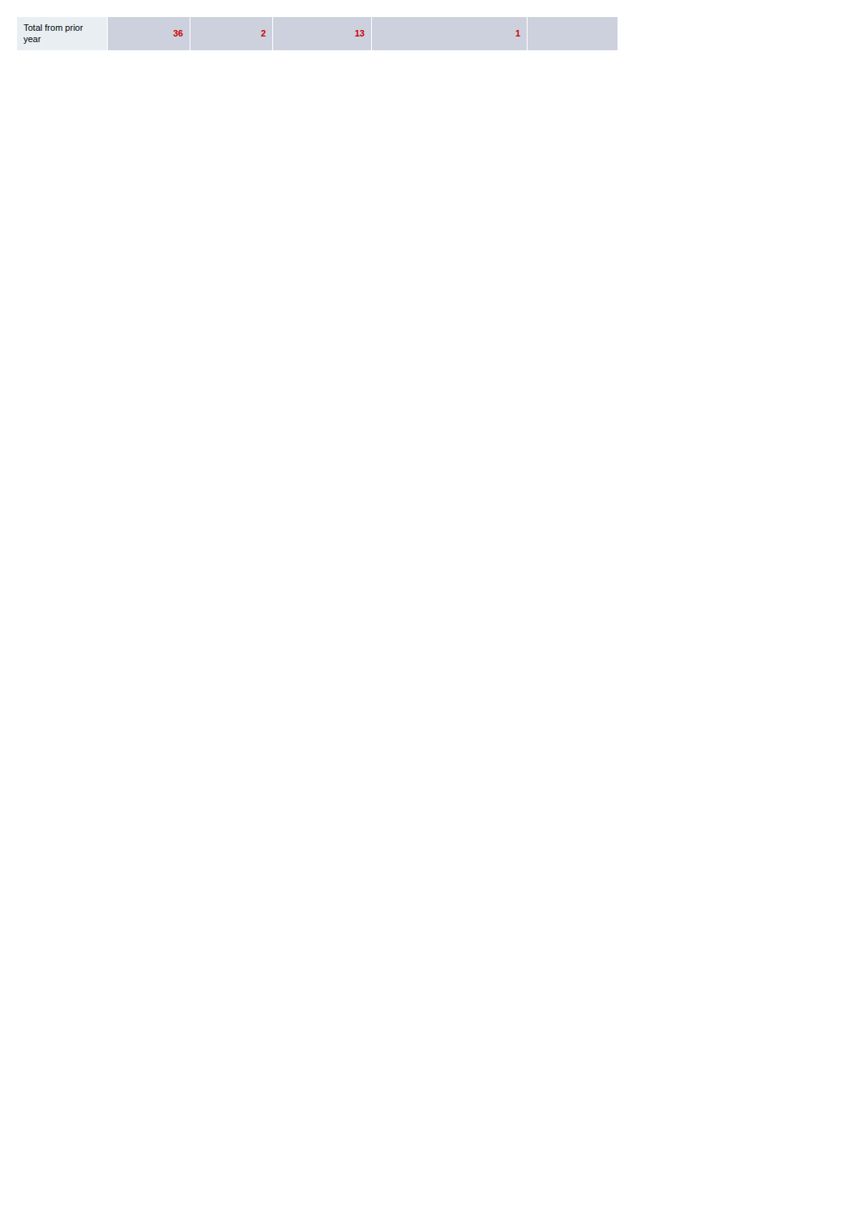| Total from prior year | 36 | 2 | 13 | 1 | |